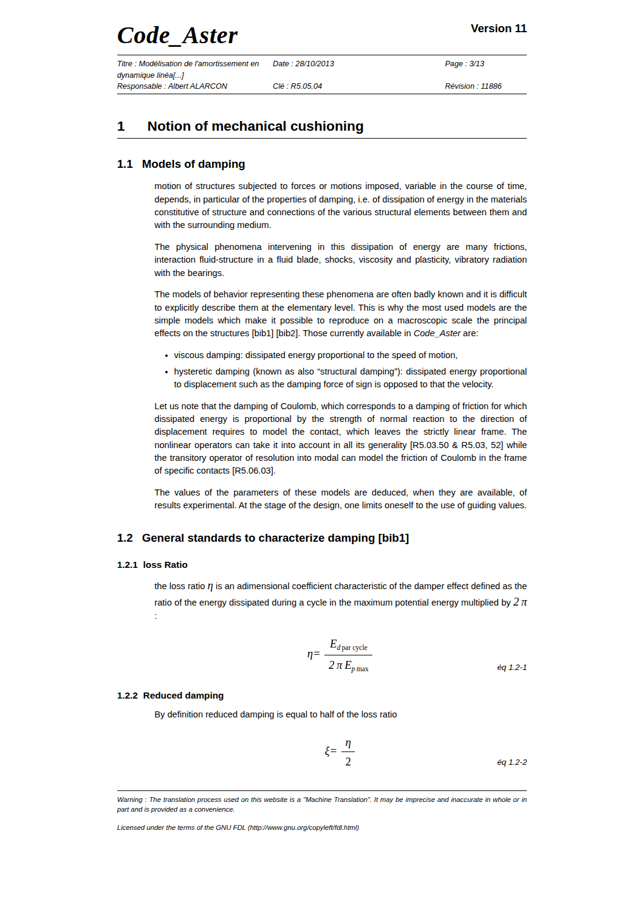Code_Aster
Version 11
| Titre : Modélisation de l'amortissement en dynamique linéa[...] | Date : 28/10/2013 | Page : 3/13 |
| Responsable : Albert ALARCON | Clé : R5.05.04 | Révision : 11886 |
1 Notion of mechanical cushioning
1.1 Models of damping
motion of structures subjected to forces or motions imposed, variable in the course of time, depends, in particular of the properties of damping, i.e. of dissipation of energy in the materials constitutive of structure and connections of the various structural elements between them and with the surrounding medium.
The physical phenomena intervening in this dissipation of energy are many frictions, interaction fluid-structure in a fluid blade, shocks, viscosity and plasticity, vibratory radiation with the bearings.
The models of behavior representing these phenomena are often badly known and it is difficult to explicitly describe them at the elementary level. This is why the most used models are the simple models which make it possible to reproduce on a macroscopic scale the principal effects on the structures [bib1] [bib2]. Those currently available in Code_Aster are:
viscous damping: dissipated energy proportional to the speed of motion,
hysteretic damping (known as also “structural damping”): dissipated energy proportional to displacement such as the damping force of sign is opposed to that the velocity.
Let us note that the damping of Coulomb, which corresponds to a damping of friction for which dissipated energy is proportional by the strength of normal reaction to the direction of displacement requires to model the contact, which leaves the strictly linear frame. The nonlinear operators can take it into account in all its generality [R5.03.50 & R5.03, 52] while the transitory operator of resolution into modal can model the friction of Coulomb in the frame of specific contacts [R5.06.03].
The values of the parameters of these models are deduced, when they are available, of results experimental. At the stage of the design, one limits oneself to the use of guiding values.
1.2 General standards to characterize damping [bib1]
1.2.1loss Ratio
the loss ratio η is an adimensional coefficient characteristic of the damper effect defined as the ratio of the energy dissipated during a cycle in the maximum potential energy multiplied by 2  π :
η= Ed par cycle 2  π Ep max éq 1.2-1
1.2.2 Reduced damping
By definition reduced damping is equal to half of the loss ratio
ξ= η 2 éq 1.2-2
Warning : The translation process used on this website is a "Machine Translation". It may be imprecise and inaccurate in whole or in part and is provided as a convenience.
Licensed under the terms of the GNU FDL (http://www.gnu.org/copyleft/fdl.html)